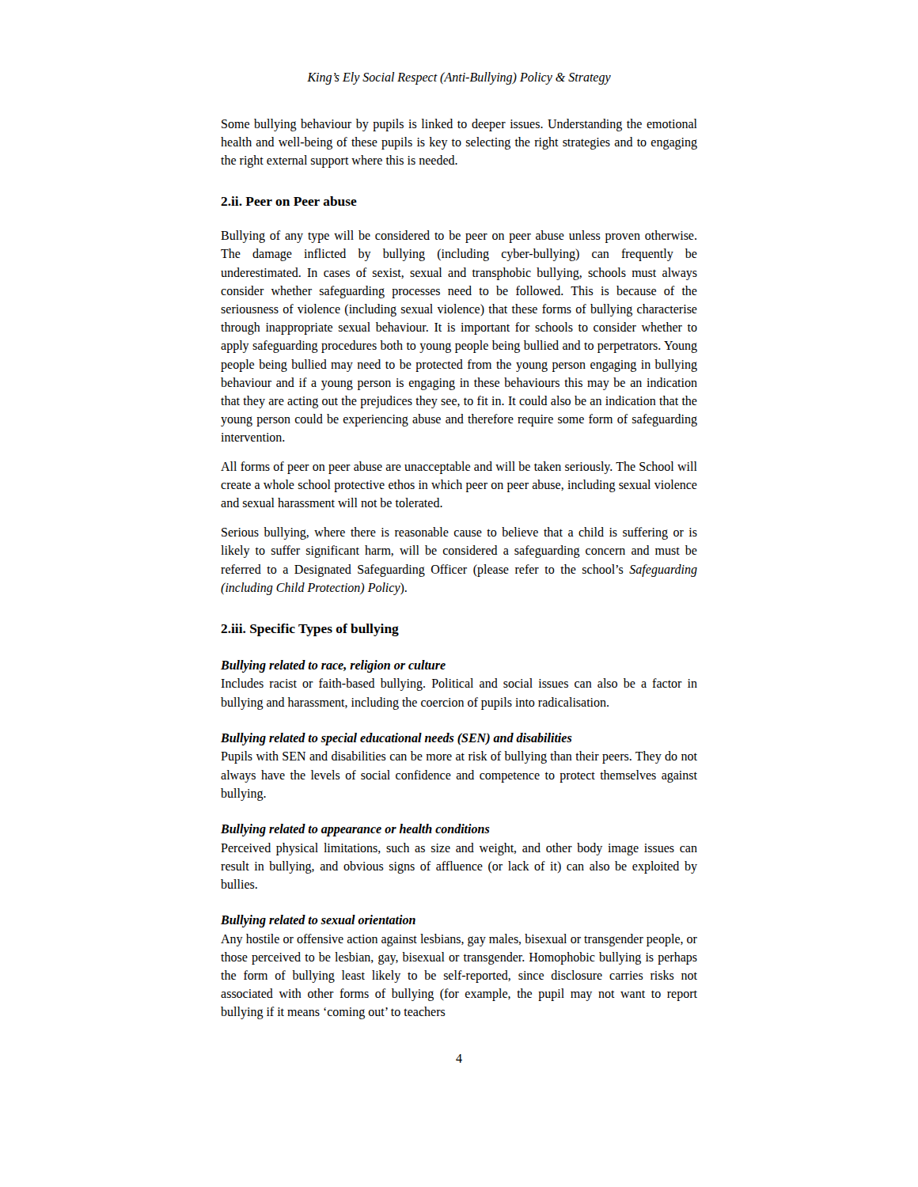King’s Ely Social Respect (Anti-Bullying) Policy & Strategy
Some bullying behaviour by pupils is linked to deeper issues. Understanding the emotional health and well-being of these pupils is key to selecting the right strategies and to engaging the right external support where this is needed.
2.ii. Peer on Peer abuse
Bullying of any type will be considered to be peer on peer abuse unless proven otherwise. The damage inflicted by bullying (including cyber-bullying) can frequently be underestimated. In cases of sexist, sexual and transphobic bullying, schools must always consider whether safeguarding processes need to be followed. This is because of the seriousness of violence (including sexual violence) that these forms of bullying characterise through inappropriate sexual behaviour. It is important for schools to consider whether to apply safeguarding procedures both to young people being bullied and to perpetrators. Young people being bullied may need to be protected from the young person engaging in bullying behaviour and if a young person is engaging in these behaviours this may be an indication that they are acting out the prejudices they see, to fit in. It could also be an indication that the young person could be experiencing abuse and therefore require some form of safeguarding intervention.
All forms of peer on peer abuse are unacceptable and will be taken seriously. The School will create a whole school protective ethos in which peer on peer abuse, including sexual violence and sexual harassment will not be tolerated.
Serious bullying, where there is reasonable cause to believe that a child is suffering or is likely to suffer significant harm, will be considered a safeguarding concern and must be referred to a Designated Safeguarding Officer (please refer to the school’s Safeguarding (including Child Protection) Policy).
2.iii. Specific Types of bullying
Bullying related to race, religion or culture
Includes racist or faith-based bullying. Political and social issues can also be a factor in bullying and harassment, including the coercion of pupils into radicalisation.
Bullying related to special educational needs (SEN) and disabilities
Pupils with SEN and disabilities can be more at risk of bullying than their peers. They do not always have the levels of social confidence and competence to protect themselves against bullying.
Bullying related to appearance or health conditions
Perceived physical limitations, such as size and weight, and other body image issues can result in bullying, and obvious signs of affluence (or lack of it) can also be exploited by bullies.
Bullying related to sexual orientation
Any hostile or offensive action against lesbians, gay males, bisexual or transgender people, or those perceived to be lesbian, gay, bisexual or transgender. Homophobic bullying is perhaps the form of bullying least likely to be self-reported, since disclosure carries risks not associated with other forms of bullying (for example, the pupil may not want to report bullying if it means ‘coming out’ to teachers
4